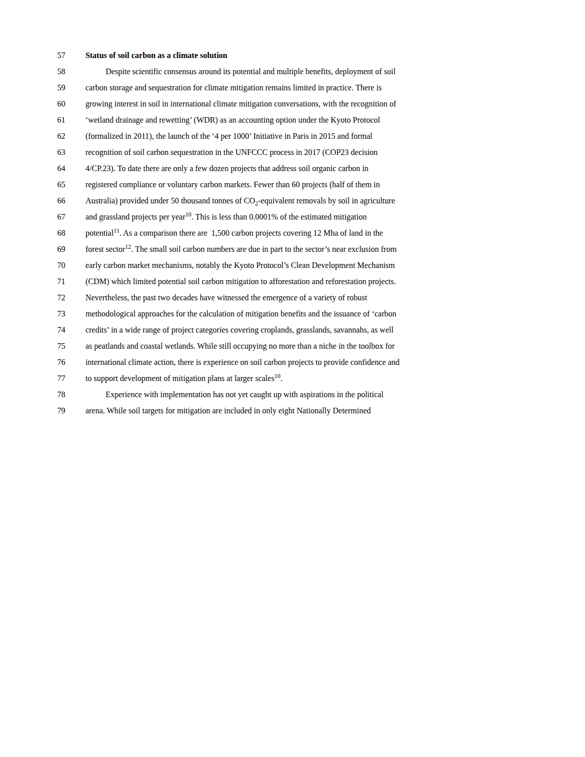57 Status of soil carbon as a climate solution
58 Despite scientific consensus around its potential and multiple benefits, deployment of soil
59 carbon storage and sequestration for climate mitigation remains limited in practice. There is
60 growing interest in soil in international climate mitigation conversations, with the recognition of
61 ‘wetland drainage and rewetting’ (WDR) as an accounting option under the Kyoto Protocol
62 (formalized in 2011), the launch of the ‘4 per 1000’ Initiative in Paris in 2015 and formal
63 recognition of soil carbon sequestration in the UNFCCC process in 2017 (COP23 decision
64 4/CP.23). To date there are only a few dozen projects that address soil organic carbon in
65 registered compliance or voluntary carbon markets. Fewer than 60 projects (half of them in
66 Australia) provided under 50 thousand tonnes of CO2-equivalent removals by soil in agriculture
67 and grassland projects per year10. This is less than 0.0001% of the estimated mitigation
68 potential11. As a comparison there are 1,500 carbon projects covering 12 Mha of land in the
69 forest sector12. The small soil carbon numbers are due in part to the sector’s near exclusion from
70 early carbon market mechanisms, notably the Kyoto Protocol’s Clean Development Mechanism
71 (CDM) which limited potential soil carbon mitigation to afforestation and reforestation projects.
72 Nevertheless, the past two decades have witnessed the emergence of a variety of robust
73 methodological approaches for the calculation of mitigation benefits and the issuance of ‘carbon
74 credits’ in a wide range of project categories covering croplands, grasslands, savannahs, as well
75 as peatlands and coastal wetlands. While still occupying no more than a niche in the toolbox for
76 international climate action, there is experience on soil carbon projects to provide confidence and
77 to support development of mitigation plans at larger scales10.
78 Experience with implementation has not yet caught up with aspirations in the political
79 arena. While soil targets for mitigation are included in only eight Nationally Determined